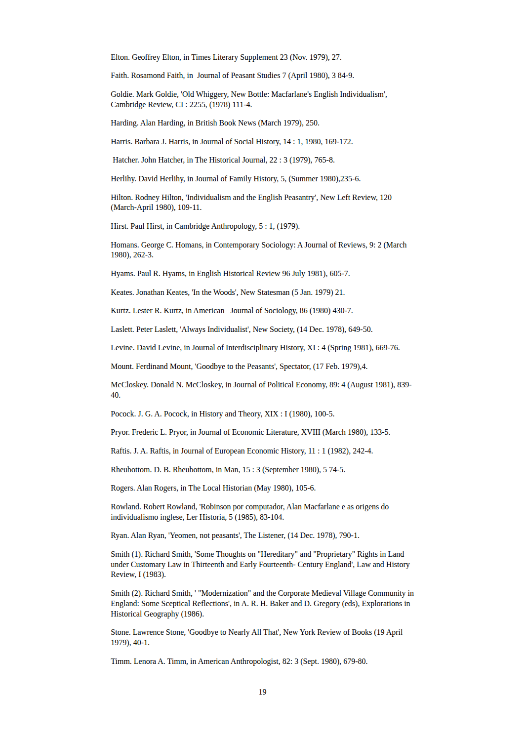Elton. Geoffrey Elton, in Times Literary Supplement 23 (Nov. 1979), 27.
Faith. Rosamond Faith, in Journal of Peasant Studies 7 (April 1980), 3 84-9.
Goldie. Mark Goldie, 'Old Whiggery, New Bottle: Macfarlane's English Individualism', Cambridge Review, CI : 2255, (1978) 111-4.
Harding. Alan Harding, in British Book News (March 1979), 250.
Harris. Barbara J. Harris, in Journal of Social History, 14 : 1, 1980, 169-172.
Hatcher. John Hatcher, in The Historical Journal, 22 : 3 (1979), 765-8.
Herlihy. David Herlihy, in Journal of Family History, 5, (Summer 1980),235-6.
Hilton. Rodney Hilton, 'Individualism and the English Peasantry', New Left Review, 120 (March-April 1980), 109-11.
Hirst. Paul Hirst, in Cambridge Anthropology, 5 : 1, (1979).
Homans. George C. Homans, in Contemporary Sociology: A Journal of Reviews, 9: 2 (March 1980), 262-3.
Hyams. Paul R. Hyams, in English Historical Review 96 July 1981), 605-7.
Keates. Jonathan Keates, 'In the Woods', New Statesman (5 Jan. 1979) 21.
Kurtz. Lester R. Kurtz, in American Journal of Sociology, 86 (1980) 430-7.
Laslett. Peter Laslett, 'Always Individualist', New Society, (14 Dec. 1978), 649-50.
Levine. David Levine, in Journal of Interdisciplinary History, XI : 4 (Spring 1981), 669-76.
Mount. Ferdinand Mount, 'Goodbye to the Peasants', Spectator, (17 Feb. 1979),4.
McCloskey. Donald N. McCloskey, in Journal of Political Economy, 89: 4 (August 1981), 839-40.
Pocock. J. G. A. Pocock, in History and Theory, XIX : I (1980), 100-5.
Pryor. Frederic L. Pryor, in Journal of Economic Literature, XVIII (March 1980), 133-5.
Raftis. J. A. Raftis, in Journal of European Economic History, 11 : 1 (1982), 242-4.
Rheubottom. D. B. Rheubottom, in Man, 15 : 3 (September 1980), 5 74-5.
Rogers. Alan Rogers, in The Local Historian (May 1980), 105-6.
Rowland. Robert Rowland, 'Robinson por computador, Alan Macfarlane e as origens do individualismo inglese, Ler Historia, 5 (1985), 83-104.
Ryan. Alan Ryan, 'Yeomen, not peasants', The Listener, (14 Dec. 1978), 790-1.
Smith (1). Richard Smith, 'Some Thoughts on "Hereditary" and "Proprietary" Rights in Land under Customary Law in Thirteenth and Early Fourteenth- Century England', Law and History Review, I (1983).
Smith (2). Richard Smith, ' "Modernization" and the Corporate Medieval Village Community in England: Some Sceptical Reflections', in A. R. H. Baker and D. Gregory (eds), Explorations in Historical Geography (1986).
Stone. Lawrence Stone, 'Goodbye to Nearly All That', New York Review of Books (19 April 1979), 40-1.
Timm. Lenora A. Timm, in American Anthropologist, 82: 3 (Sept. 1980), 679-80.
19